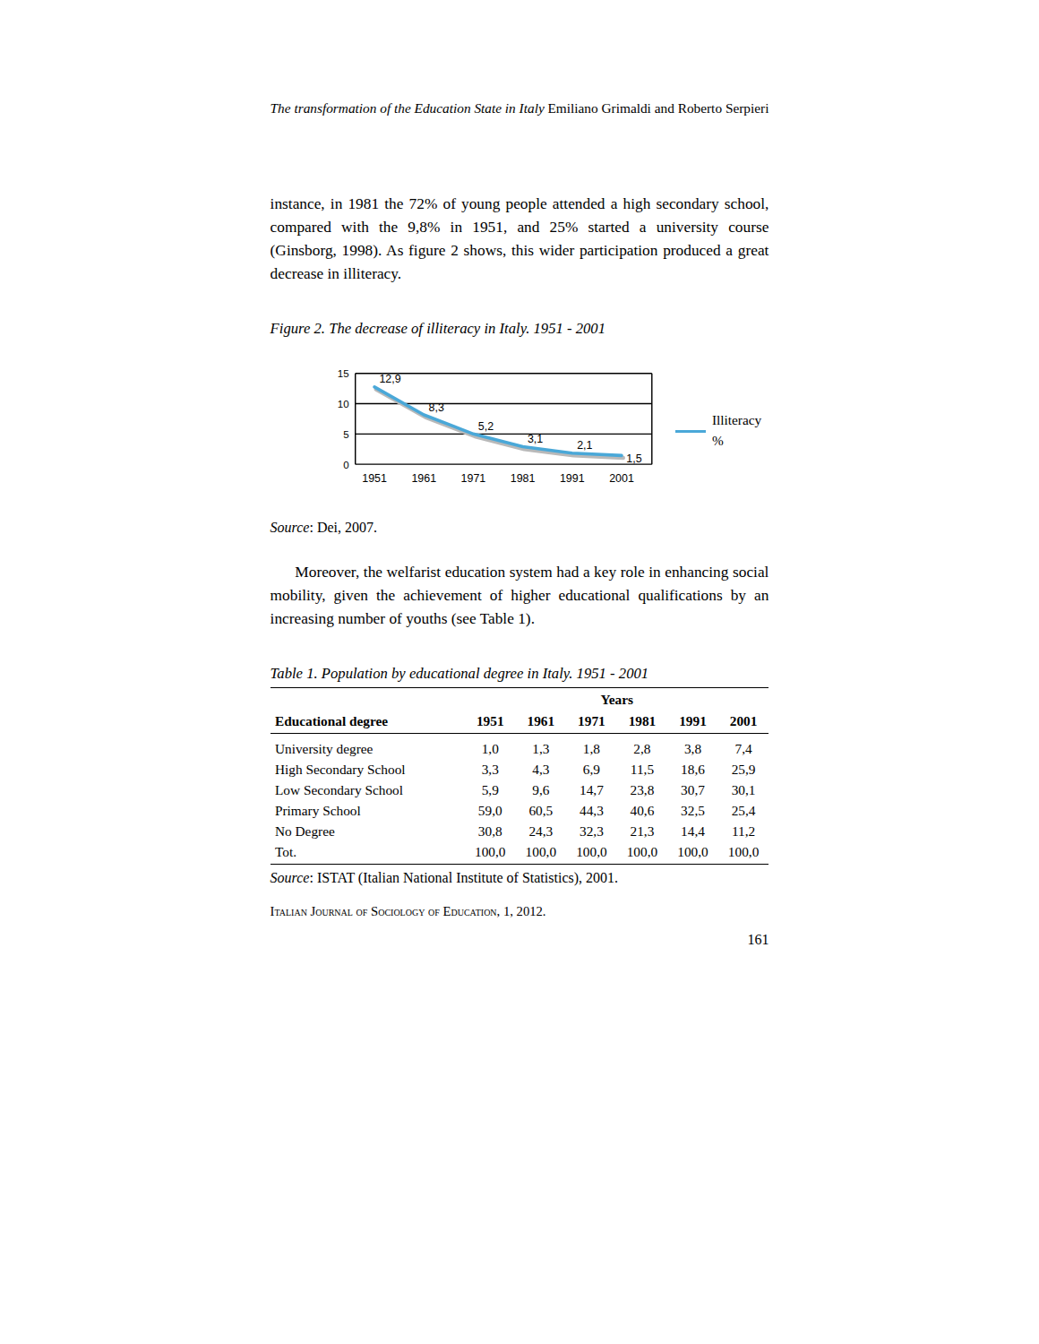The transformation of the Education State in Italy Emiliano Grimaldi and Roberto Serpieri
instance, in 1981 the 72% of young people attended a high secondary school, compared with the 9,8% in 1951, and 25% started a university course (Ginsborg, 1998). As figure 2 shows, this wider participation produced a great decrease in illiteracy.
Figure 2. The decrease of illiteracy in Italy. 1951 - 2001
15 10 5 0 12,9 8,3 5,2 3,1 2,1 1,5 1951 1961 1971 1981 1991 2001
Illiteracy %
Source: Dei, 2007.
Moreover, the welfarist education system had a key role in enhancing social mobility, given the achievement of higher educational qualifications by an increasing number of youths (see Table 1).
Table 1. Population by educational degree in Italy. 1951 - 2001
| | Years |
| --- | --- |
| Educational degree | 1951 | 1961 | 1971 | 1981 | 1991 | 2001 |
| University degree | 1,0 | 1,3 | 1,8 | 2,8 | 3,8 | 7,4 |
| High Secondary School | 3,3 | 4,3 | 6,9 | 11,5 | 18,6 | 25,9 |
| Low Secondary School | 5,9 | 9,6 | 14,7 | 23,8 | 30,7 | 30,1 |
| Primary School | 59,0 | 60,5 | 44,3 | 40,6 | 32,5 | 25,4 |
| No Degree | 30,8 | 24,3 | 32,3 | 21,3 | 14,4 | 11,2 |
| Tot. | 100,0 | 100,0 | 100,0 | 100,0 | 100,0 | 100,0 |
Source: ISTAT (Italian National Institute of Statistics), 2001.
Italian Journal of Sociology of Education, 1, 2012.
161